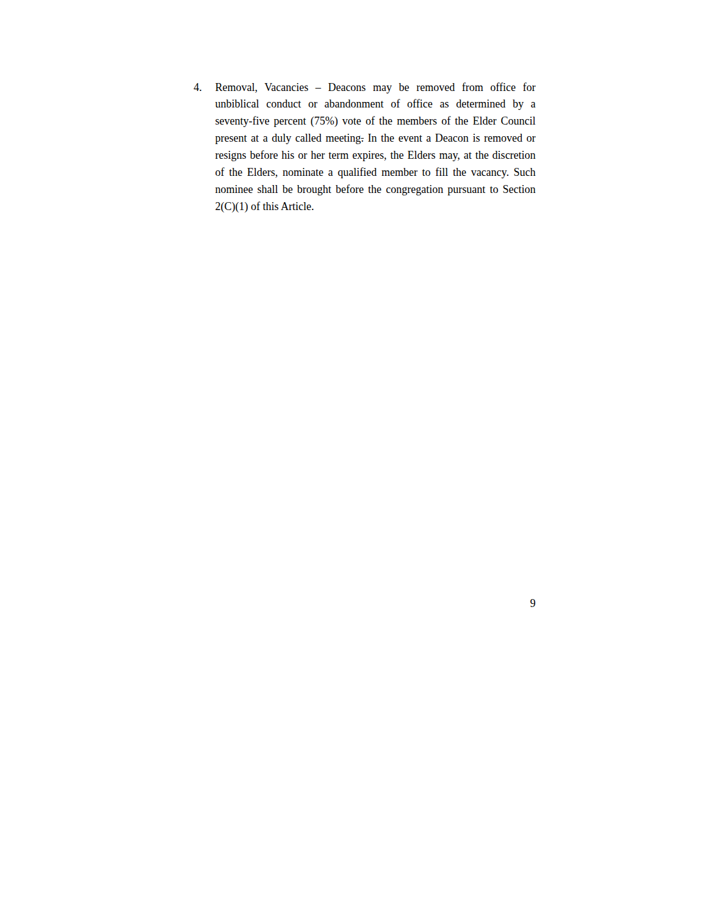Removal, Vacancies – Deacons may be removed from office for unbiblical conduct or abandonment of office as determined by a seventy-five percent (75%) vote of the members of the Elder Council present at a duly called meeting. In the event a Deacon is removed or resigns before his or her term expires, the Elders may, at the discretion of the Elders, nominate a qualified member to fill the vacancy. Such nominee shall be brought before the congregation pursuant to Section 2(C)(1) of this Article.
9